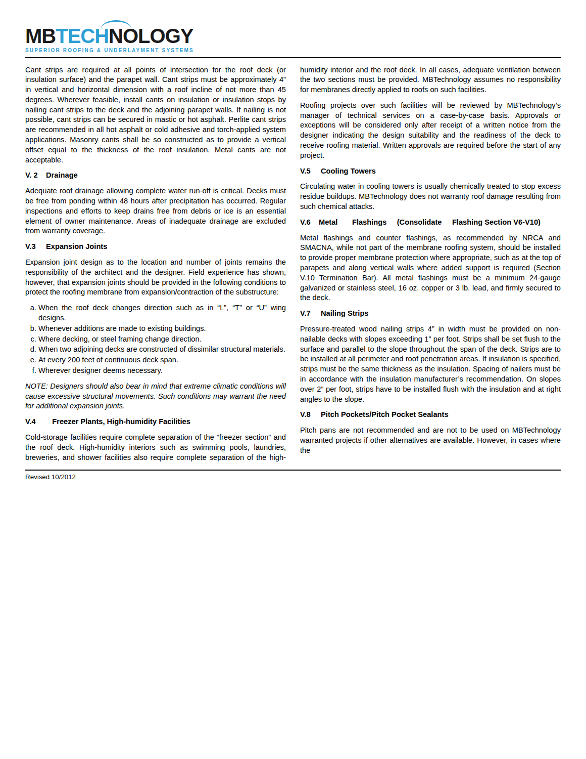MB TECH NOLOGY
SUPERIOR ROOFING & UNDERLAYMENT SYSTEMS
Cant strips are required at all points of intersection for the roof deck (or insulation surface) and the parapet wall. Cant strips must be approximately 4” in vertical and horizontal dimension with a roof incline of not more than 45 degrees. Wherever feasible, install cants on insulation or insulation stops by nailing cant strips to the deck and the adjoining parapet walls. If nailing is not possible, cant strips can be secured in mastic or hot asphalt. Perlite cant strips are recommended in all hot asphalt or cold adhesive and torch-applied system applications. Masonry cants shall be so constructed as to provide a vertical offset equal to the thickness of the roof insulation. Metal cants are not acceptable.
V. 2 Drainage
Adequate roof drainage allowing complete water run-off is critical. Decks must be free from ponding within 48 hours after precipitation has occurred. Regular inspections and efforts to keep drains free from debris or ice is an essential element of owner maintenance. Areas of inadequate drainage are excluded from warranty coverage.
V.3 Expansion Joints
Expansion joint design as to the location and number of joints remains the responsibility of the architect and the designer. Field experience has shown, however, that expansion joints should be provided in the following conditions to protect the roofing membrane from expansion/contraction of the substructure:
When the roof deck changes direction such as in “L”, “T” or “U” wing designs.
Whenever additions are made to existing buildings.
Where decking, or steel framing change direction.
When two adjoining decks are constructed of dissimilar structural materials.
At every 200 feet of continuous deck span.
Wherever designer deems necessary.
NOTE: Designers should also bear in mind that extreme climatic conditions will cause excessive structural movements. Such conditions may warrant the need for additional expansion joints.
V.4 Freezer Plants, High-humidity Facilities
Cold-storage facilities require complete separation of the “freezer section” and the roof deck. High-humidity interiors such as swimming pools, laundries, breweries, and shower facilities also require complete separation of the high-humidity interior and the roof deck. In all cases, adequate ventilation between the two sections must be provided. MBTechnology assumes no responsibility for membranes directly applied to roofs on such facilities.
Roofing projects over such facilities will be reviewed by MBTechnology’s manager of technical services on a case-by-case basis. Approvals or exceptions will be considered only after receipt of a written notice from the designer indicating the design suitability and the readiness of the deck to receive roofing material. Written approvals are required before the start of any project.
V.5 Cooling Towers
Circulating water in cooling towers is usually chemically treated to stop excess residue buildups. MBTechnology does not warranty roof damage resulting from such chemical attacks.
V.6 Metal Flashings (Consolidate Flashing Section V6-V10)
Metal flashings and counter flashings, as recommended by NRCA and SMACNA, while not part of the membrane roofing system, should be installed to provide proper membrane protection where appropriate, such as at the top of parapets and along vertical walls where added support is required (Section V.10 Termination Bar). All metal flashings must be a minimum 24-gauge galvanized or stainless steel, 16 oz. copper or 3 lb. lead, and firmly secured to the deck.
V.7 Nailing Strips
Pressure-treated wood nailing strips 4” in width must be provided on non-nailable decks with slopes exceeding 1” per foot. Strips shall be set flush to the surface and parallel to the slope throughout the span of the deck. Strips are to be installed at all perimeter and roof penetration areas. If insulation is specified, strips must be the same thickness as the insulation. Spacing of nailers must be in accordance with the insulation manufacturer’s recommendation. On slopes over 2” per foot, strips have to be installed flush with the insulation and at right angles to the slope.
V.8 Pitch Pockets/Pitch Pocket Sealants
Pitch pans are not recommended and are not to be used on MBTechnology warranted projects if other alternatives are available. However, in cases where the
Revised 10/2012